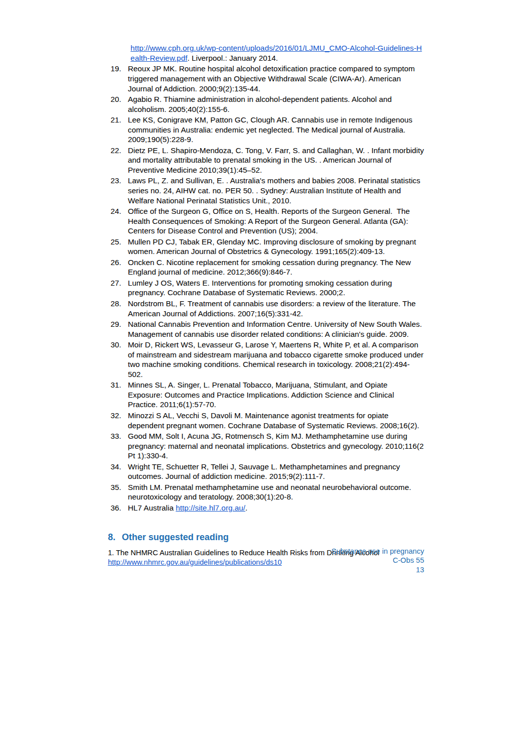http://www.cph.org.uk/wp-content/uploads/2016/01/LJMU_CMO-Alcohol-Guidelines-Health-Review.pdf. Liverpool.: January 2014.
19. Reoux JP MK. Routine hospital alcohol detoxification practice compared to symptom triggered management with an Objective Withdrawal Scale (CIWA-Ar). American Journal of Addiction. 2000;9(2):135-44.
20. Agabio R. Thiamine administration in alcohol-dependent patients. Alcohol and alcoholism. 2005;40(2):155-6.
21. Lee KS, Conigrave KM, Patton GC, Clough AR. Cannabis use in remote Indigenous communities in Australia: endemic yet neglected. The Medical journal of Australia. 2009;190(5):228-9.
22. Dietz PE, L. Shapiro-Mendoza, C. Tong, V. Farr, S. and Callaghan, W. . Infant morbidity and mortality attributable to prenatal smoking in the US. . American Journal of Preventive Medicine 2010;39(1):45–52.
23. Laws PL, Z. and Sullivan, E. . Australia's mothers and babies 2008. Perinatal statistics series no. 24, AIHW cat. no. PER 50. . Sydney: Australian Institute of Health and Welfare National Perinatal Statistics Unit., 2010.
24. Office of the Surgeon G, Office on S, Health. Reports of the Surgeon General. The Health Consequences of Smoking: A Report of the Surgeon General. Atlanta (GA): Centers for Disease Control and Prevention (US); 2004.
25. Mullen PD CJ, Tabak ER, Glenday MC. Improving disclosure of smoking by pregnant women. American Journal of Obstetrics & Gynecology. 1991;165(2):409-13.
26. Oncken C. Nicotine replacement for smoking cessation during pregnancy. The New England journal of medicine. 2012;366(9):846-7.
27. Lumley J OS, Waters E. Interventions for promoting smoking cessation during pregnancy. Cochrane Database of Systematic Reviews. 2000;2.
28. Nordstrom BL, F. Treatment of cannabis use disorders: a review of the literature. The American Journal of Addictions. 2007;16(5):331-42.
29. National Cannabis Prevention and Information Centre. University of New South Wales. Management of cannabis use disorder related conditions: A clinician's guide. 2009.
30. Moir D, Rickert WS, Levasseur G, Larose Y, Maertens R, White P, et al. A comparison of mainstream and sidestream marijuana and tobacco cigarette smoke produced under two machine smoking conditions. Chemical research in toxicology. 2008;21(2):494-502.
31. Minnes SL, A. Singer, L. Prenatal Tobacco, Marijuana, Stimulant, and Opiate Exposure: Outcomes and Practice Implications. Addiction Science and Clinical Practice. 2011;6(1):57-70.
32. Minozzi S AL, Vecchi S, Davoli M. Maintenance agonist treatments for opiate dependent pregnant women. Cochrane Database of Systematic Reviews. 2008;16(2).
33. Good MM, Solt I, Acuna JG, Rotmensch S, Kim MJ. Methamphetamine use during pregnancy: maternal and neonatal implications. Obstetrics and gynecology. 2010;116(2 Pt 1):330-4.
34. Wright TE, Schuetter R, Tellei J, Sauvage L. Methamphetamines and pregnancy outcomes. Journal of addiction medicine. 2015;9(2):111-7.
35. Smith LM. Prenatal methamphetamine use and neonatal neurobehavioral outcome. neurotoxicology and teratology. 2008;30(1):20-8.
36. HL7 Australia http://site.hl7.org.au/.
8. Other suggested reading
1. The NHMRC Australian Guidelines to Reduce Health Risks from Drinking Alcohol
http://www.nhmrc.gov.au/guidelines/publications/ds10
Substance use in pregnancy
C-Obs 55
13